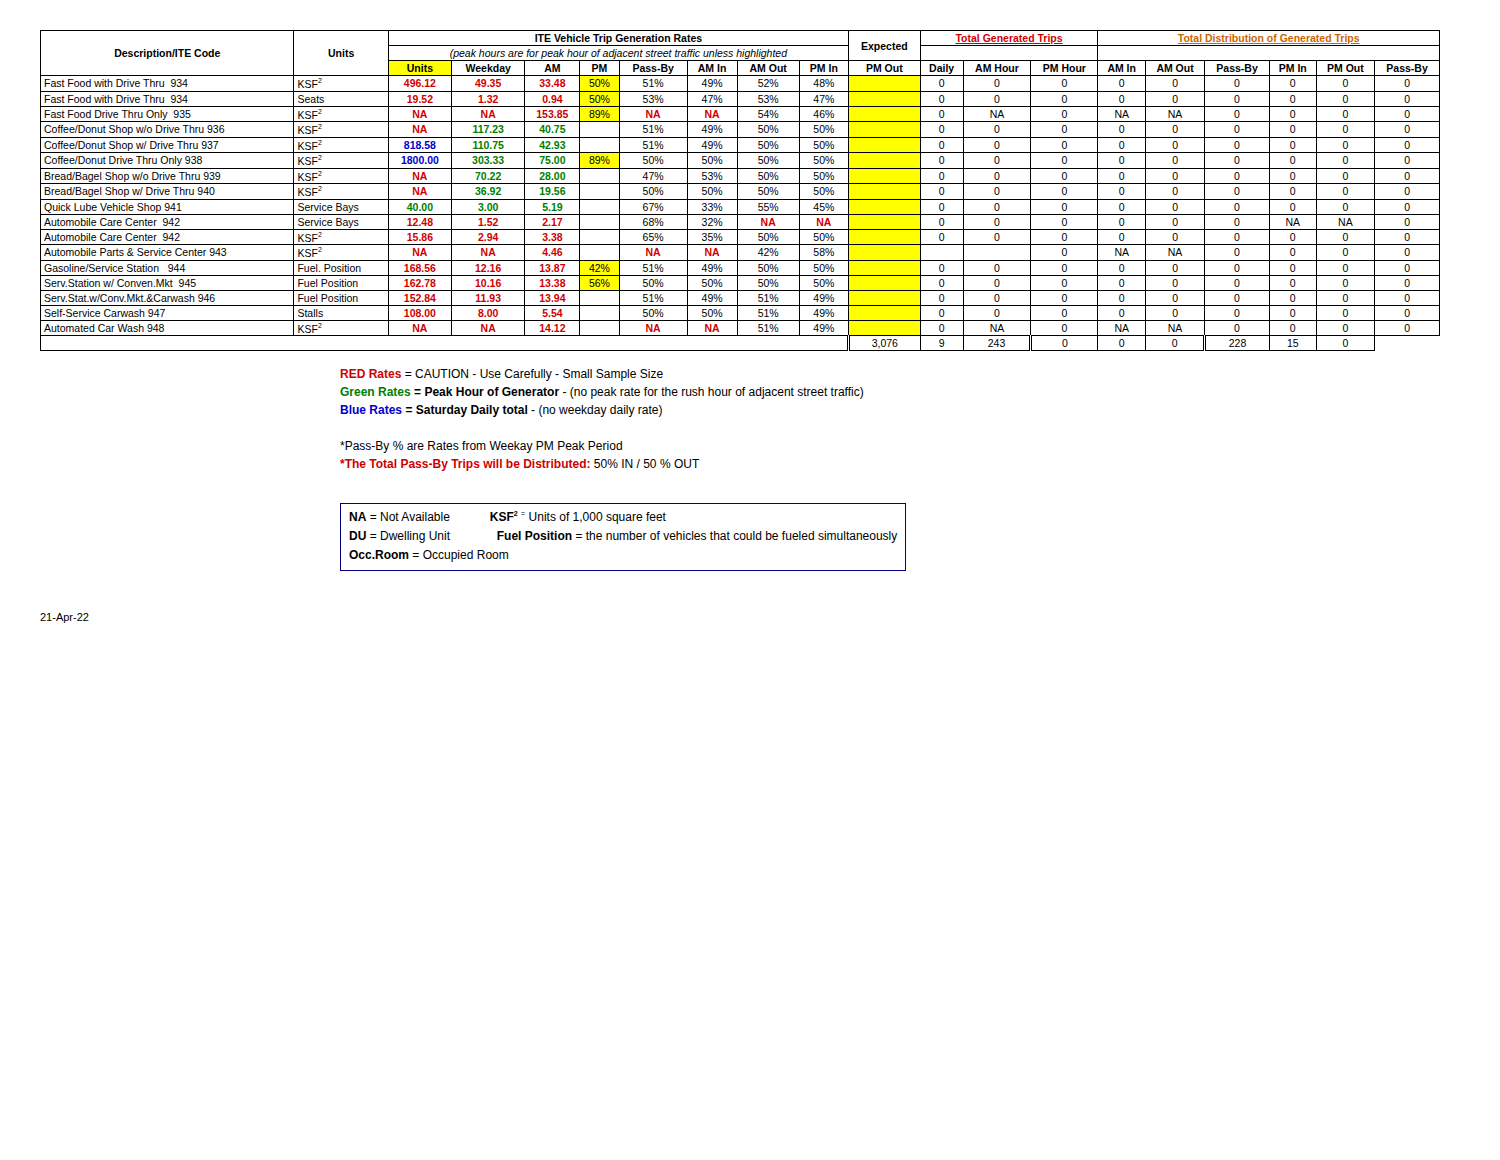| Description/ITE Code | Units | ITE Vehicle Trip Generation Rates | Expected | Total Generated Trips | Total Distribution of Generated Trips |
| --- | --- | --- | --- | --- | --- |
| (peak hours are for peak hour of adjacent street traffic unless highlighted | | |
| Units | Weekday | AM | PM | Pass-By | AM In | AM Out | PM In | PM Out | Daily | AM Hour | PM Hour | AM In | AM Out | Pass-By | PM In | PM Out | Pass-By |
| Fast Food with Drive Thru 934 | KSF 2 | 496.12 | 49.35 | 33.48 | 50% | 51% | 49% | 52% | 48% | | 0 | 0 | 0 | 0 | 0 | 0 | 0 | 0 | 0 |
| Fast Food with Drive Thru 934 | Seats | 19.52 | 1.32 | 0.94 | 50% | 53% | 47% | 53% | 47% | | 0 | 0 | 0 | 0 | 0 | 0 | 0 | 0 | 0 |
| Fast Food Drive Thru Only 935 | KSF 2 | NA | NA | 153.85 | 89% | NA | NA | 54% | 46% | | 0 | NA | 0 | NA | NA | 0 | 0 | 0 | 0 |
| Coffee/Donut Shop w/o Drive Thru 936 | KSF 2 | NA | 117.23 | 40.75 | | 51% | 49% | 50% | 50% | | 0 | 0 | 0 | 0 | 0 | 0 | 0 | 0 | 0 |
| Coffee/Donut Shop w/ Drive Thru 937 | KSF 2 | 818.58 | 110.75 | 42.93 | | 51% | 49% | 50% | 50% | | 0 | 0 | 0 | 0 | 0 | 0 | 0 | 0 | 0 |
| Coffee/Donut Drive Thru Only 938 | KSF 2 | 1800.00 | 303.33 | 75.00 | 89% | 50% | 50% | 50% | 50% | | 0 | 0 | 0 | 0 | 0 | 0 | 0 | 0 | 0 |
| Bread/Bagel Shop w/o Drive Thru 939 | KSF 2 | NA | 70.22 | 28.00 | | 47% | 53% | 50% | 50% | | 0 | 0 | 0 | 0 | 0 | 0 | 0 | 0 | 0 |
| Bread/Bagel Shop w/ Drive Thru 940 | KSF 2 | NA | 36.92 | 19.56 | | 50% | 50% | 50% | 50% | | 0 | 0 | 0 | 0 | 0 | 0 | 0 | 0 | 0 |
| Quick Lube Vehicle Shop 941 | Service Bays | 40.00 | 3.00 | 5.19 | | 67% | 33% | 55% | 45% | | 0 | 0 | 0 | 0 | 0 | 0 | 0 | 0 | 0 |
| Automobile Care Center 942 | Service Bays | 12.48 | 1.52 | 2.17 | | 68% | 32% | NA | NA | | 0 | 0 | 0 | 0 | 0 | 0 | NA | NA | 0 |
| Automobile Care Center 942 | KSF 2 | 15.86 | 2.94 | 3.38 | | 65% | 35% | 50% | 50% | | 0 | 0 | 0 | 0 | 0 | 0 | 0 | 0 | 0 |
| Automobile Parts & Service Center 943 | KSF 2 | NA | NA | 4.46 | | NA | NA | 42% | 58% | | | | 0 | NA | NA | 0 | 0 | 0 | 0 |
| Gasoline/Service Station 944 | Fuel. Position | 168.56 | 12.16 | 13.87 | 42% | 51% | 49% | 50% | 50% | | 0 | 0 | 0 | 0 | 0 | 0 | 0 | 0 | 0 |
| Serv.Station w/ Conven.Mkt 945 | Fuel Position | 162.78 | 10.16 | 13.38 | 56% | 50% | 50% | 50% | 50% | | 0 | 0 | 0 | 0 | 0 | 0 | 0 | 0 | 0 |
| Serv.Stat.w/Conv.Mkt.&Carwash 946 | Fuel Position | 152.84 | 11.93 | 13.94 | | 51% | 49% | 51% | 49% | | 0 | 0 | 0 | 0 | 0 | 0 | 0 | 0 | 0 |
| Self-Service Carwash 947 | Stalls | 108.00 | 8.00 | 5.54 | | 50% | 50% | 51% | 49% | | 0 | 0 | 0 | 0 | 0 | 0 | 0 | 0 | 0 |
| Automated Car Wash 948 | KSF 2 | NA | NA | 14.12 | | NA | NA | 51% | 49% | | 0 | NA | 0 | NA | NA | 0 | 0 | 0 | 0 |
| | 3,076 | 9 | 243 | 0 | 0 | 0 | 228 | 15 | 0 |
RED Rates = CAUTION - Use Carefully - Small Sample Size
Green Rates = Peak Hour of Generator - (no peak rate for the rush hour of adjacent street traffic)
Blue Rates = Saturday Daily total - (no weekday daily rate)
*Pass-By % are Rates from Weekay PM Peak Period
*The Total Pass-By Trips will be Distributed: 50% IN / 50 % OUT
NA = Not Available KSF2 = Units of 1,000 square feet
DU = Dwelling Unit Fuel Position = the number of vehicles that could be fueled simultaneously
Occ.Room = Occupied Room
21-Apr-22